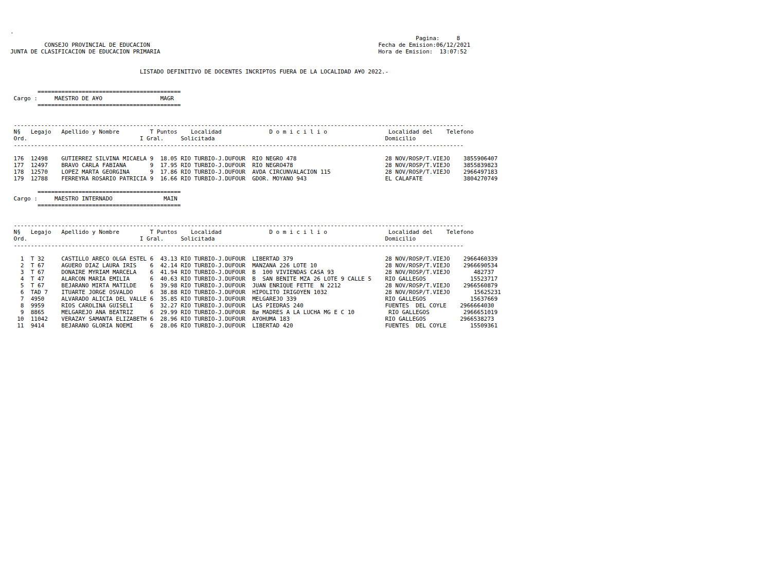.
                                                                                                                       Pagina:     8
          CONSEJO PROVINCIAL DE EDUCACION                                                                   Fecha de Emision:06/12/2021
JUNTA DE CLASIFICACION DE EDUCACION PRIMARIA                                                                Hora de Emision:  13:07:52


                                      LISTADO DEFINITIVO DE DOCENTES INCRIPTOS FUERA DE LA LOCALIDAD A¥O 2022.-


        ==========================================
 Cargo :     MAESTRO DE A¥O                 MAGR
        ==========================================


 ------------------------------------------------------------------------------------------------------------------------------------
 N§   Legajo   Apellido y Nombre         T Puntos    Localidad              D o m i c i l i o                  Localidad del    Telefono
 Ord.                                 I Gral.     Solicitada                                                  Domicilio
 ------------------------------------------------------------------------------------------------------------------------------------

 176  12498    GUTIERREZ SILVINA MICAELA 9  18.05 RIO TURBIO-J.DUFOUR  RIO NEGRO 478                          28 NOV/ROSP/T.VIEJO    3855906407
 177  12497    BRAVO CARLA FABIANA       9  17.95 RIO TURBIO-J.DUFOUR  RIO NEGRO478                           28 NOV/ROSP/T.VIEJO    3855839823
 178  12570    LOPEZ MARTA GEORGINA      9  17.86 RIO TURBIO-J.DUFOUR  AVDA CIRCUNVALACION 115                28 NOV/ROSP/T.VIEJO    2966497183
 179  12788    FERREYRA ROSARIO PATRICIA 9  16.66 RIO TURBIO-J.DUFOUR  GDOR. MOYANO 943                       EL CALAFATE            3804270749

        ==========================================
 Cargo :     MAESTRO INTERNADO               MAIN
        ==========================================


 ------------------------------------------------------------------------------------------------------------------------------------
 N§   Legajo   Apellido y Nombre         T Puntos    Localidad              D o m i c i l i o                  Localidad del    Telefono
 Ord.                                 I Gral.     Solicitada                                                  Domicilio
 ------------------------------------------------------------------------------------------------------------------------------------

   1  T 32     CASTILLO ARECO OLGA ESTEL 6  43.13 RIO TURBIO-J.DUFOUR  LIBERTAD 379                           28 NOV/ROSP/T.VIEJO    2966460339
   2  T 67     AGUERO DIAZ LAURA IRIS    6  42.14 RIO TURBIO-J.DUFOUR  MANZANA 226 LOTE 10                    28 NOV/ROSP/T.VIEJO    2966690534
   3  T 67     DONAIRE MYRIAM MARCELA    6  41.94 RIO TURBIO-J.DUFOUR  B  100 VIVIENDAS CASA 93               28 NOV/ROSP/T.VIEJO       482737
   4  T 47     ALARCON MARIA EMILIA      6  40.63 RIO TURBIO-J.DUFOUR  B  SAN BENITE MZA 26 LOTE 9 CALLE 5    RIO GALLEGOS             15523717
   5  T 67     BEJARANO MIRTA MATILDE    6  39.98 RIO TURBIO-J.DUFOUR  JUAN ENRIQUE FETTE  N 2212             28 NOV/ROSP/T.VIEJO    2966560879
   6  TAD 7    ITUARTE JORGE OSVALDO     6  38.88 RIO TURBIO-J.DUFOUR  HIPOLITO IRIGOYEN 1032                 28 NOV/ROSP/T.VIEJO       15625231
   7  4950     ALVARADO ALICIA DEL VALLE 6  35.85 RIO TURBIO-J.DUFOUR  MELGAREJO 339                          RIO GALLEGOS             15637669
   8  9959     RIOS CAROLINA GUISELI     6  32.27 RIO TURBIO-J.DUFOUR  LAS PIEDRAS 240                        FUENTES  DEL COYLE    2966664030
   9  8865     MELGAREJO ANA BEATRIZ     6  29.99 RIO TURBIO-J.DUFOUR  Bø MADRES A LA LUCHA MG E C 10          RIO GALLEGOS          2966651019
  10  11042    VERAZAY SAMANTA ELIZABETH 6  28.96 RIO TURBIO-J.DUFOUR  AYOHUMA 183                            RIO GALLEGOS          2966538273
  11  9414     BEJARANO GLORIA NOEMI     6  28.06 RIO TURBIO-J.DUFOUR  LIBERTAD 420                           FUENTES  DEL COYLE       15509361